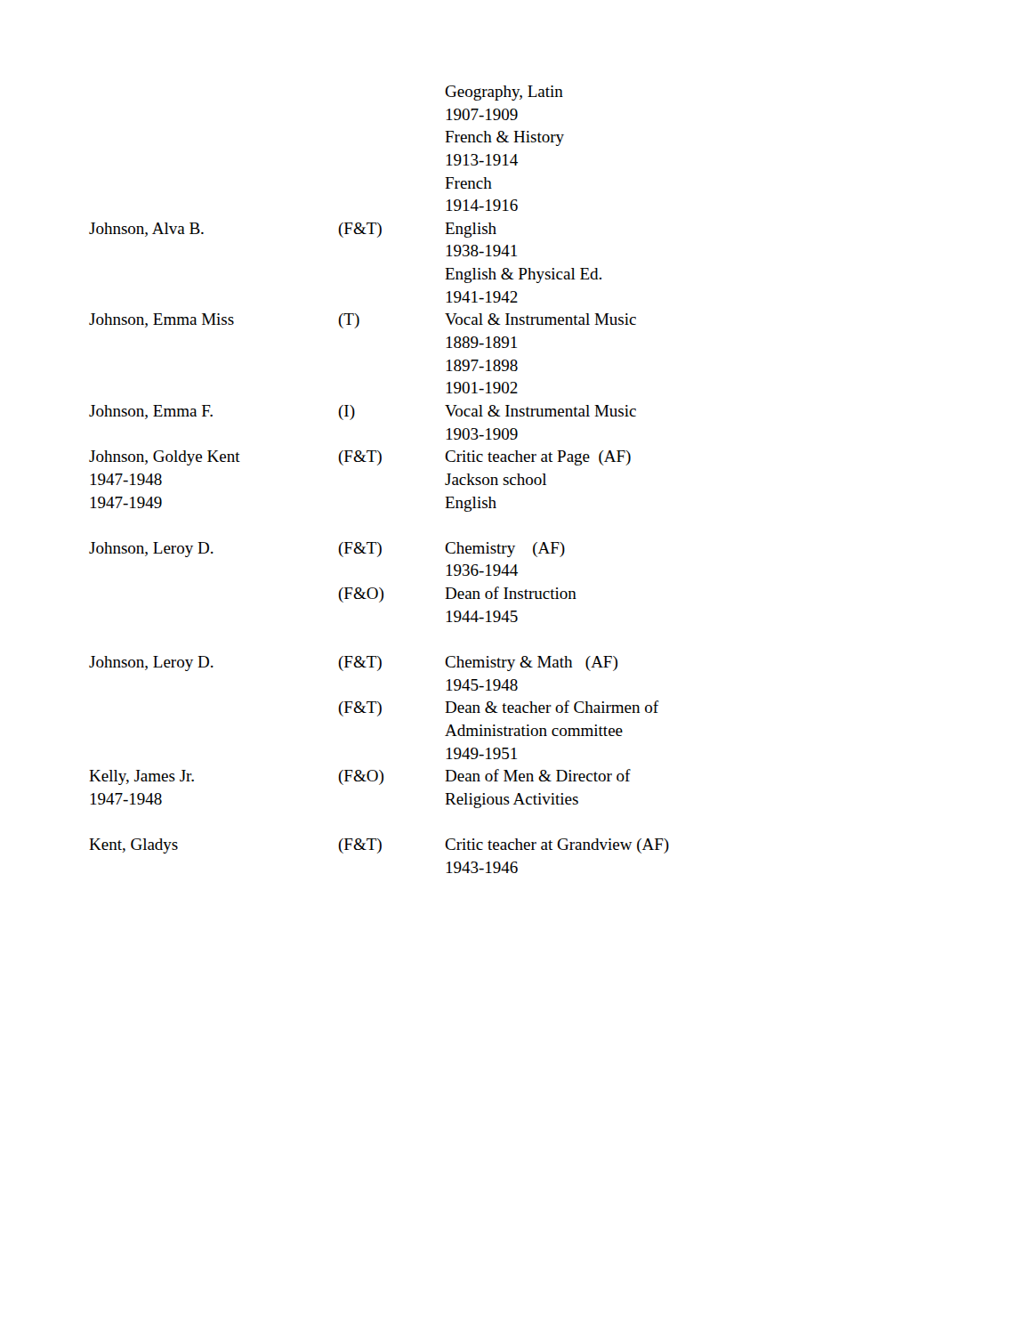| | | Geography, Latin 1907-1909 French & History 1913-1914 French 1914-1916 |
| Johnson, Alva B. | (F&T) | English 1938-1941 English & Physical Ed. 1941-1942 |
| Johnson, Emma Miss | (T) | Vocal & Instrumental Music 1889-1891 1897-1898 1901-1902 |
| Johnson, Emma F. | (I) | Vocal & Instrumental Music 1903-1909 |
| Johnson, Goldye Kent 1947-1948 1947-1949 | (F&T) | Critic teacher at Page (AF) Jackson school English |
| Johnson, Leroy D. | (F&T) | Chemistry (AF) 1936-1944 |
| | (F&O) | Dean of Instruction 1944-1945 |
| Johnson, Leroy D. | (F&T) | Chemistry & Math (AF) 1945-1948 |
| | (F&T) | Dean & teacher of Chairmen of Administration committee 1949-1951 |
| Kelly, James Jr. 1947-1948 | (F&O) | Dean of Men & Director of Religious Activities |
| Kent, Gladys | (F&T) | Critic teacher at Grandview (AF) 1943-1946 |